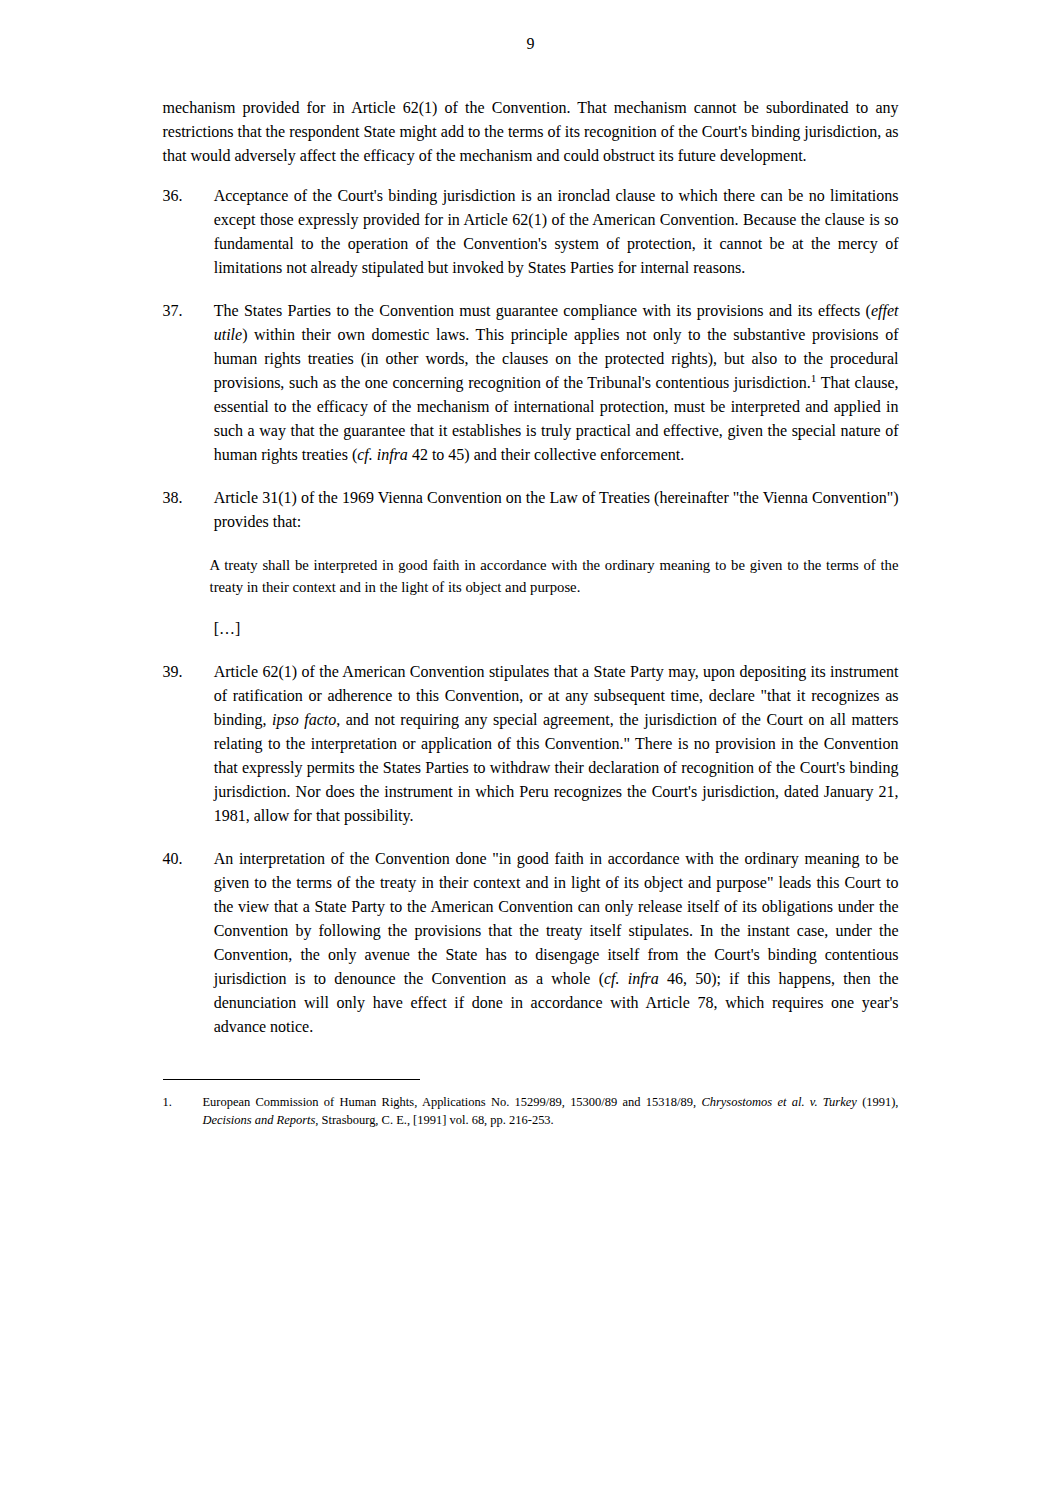9
mechanism provided for in Article 62(1) of the Convention. That mechanism cannot be subordinated to any restrictions that the respondent State might add to the terms of its recognition of the Court's binding jurisdiction, as that would adversely affect the efficacy of the mechanism and could obstruct its future development.
36.
Acceptance of the Court's binding jurisdiction is an ironclad clause to which there can be no limitations except those expressly provided for in Article 62(1) of the American Convention. Because the clause is so fundamental to the operation of the Convention's system of protection, it cannot be at the mercy of limitations not already stipulated but invoked by States Parties for internal reasons.
37.
The States Parties to the Convention must guarantee compliance with its provisions and its effects (effet utile) within their own domestic laws. This principle applies not only to the substantive provisions of human rights treaties (in other words, the clauses on the protected rights), but also to the procedural provisions, such as the one concerning recognition of the Tribunal's contentious jurisdiction.1 That clause, essential to the efficacy of the mechanism of international protection, must be interpreted and applied in such a way that the guarantee that it establishes is truly practical and effective, given the special nature of human rights treaties (cf. infra 42 to 45) and their collective enforcement.
38.
Article 31(1) of the 1969 Vienna Convention on the Law of Treaties (hereinafter "the Vienna Convention") provides that:
A treaty shall be interpreted in good faith in accordance with the ordinary meaning to be given to the terms of the treaty in their context and in the light of its object and purpose.
[…]
39.
Article 62(1) of the American Convention stipulates that a State Party may, upon depositing its instrument of ratification or adherence to this Convention, or at any subsequent time, declare "that it recognizes as binding, ipso facto, and not requiring any special agreement, the jurisdiction of the Court on all matters relating to the interpretation or application of this Convention." There is no provision in the Convention that expressly permits the States Parties to withdraw their declaration of recognition of the Court's binding jurisdiction. Nor does the instrument in which Peru recognizes the Court's jurisdiction, dated January 21, 1981, allow for that possibility.
40.
An interpretation of the Convention done "in good faith in accordance with the ordinary meaning to be given to the terms of the treaty in their context and in light of its object and purpose" leads this Court to the view that a State Party to the American Convention can only release itself of its obligations under the Convention by following the provisions that the treaty itself stipulates. In the instant case, under the Convention, the only avenue the State has to disengage itself from the Court's binding contentious jurisdiction is to denounce the Convention as a whole (cf. infra 46, 50); if this happens, then the denunciation will only have effect if done in accordance with Article 78, which requires one year's advance notice.
1.
European Commission of Human Rights, Applications No. 15299/89, 15300/89 and 15318/89, Chrysostomos et al. v. Turkey (1991), Decisions and Reports, Strasbourg, C. E., [1991] vol. 68, pp. 216-253.